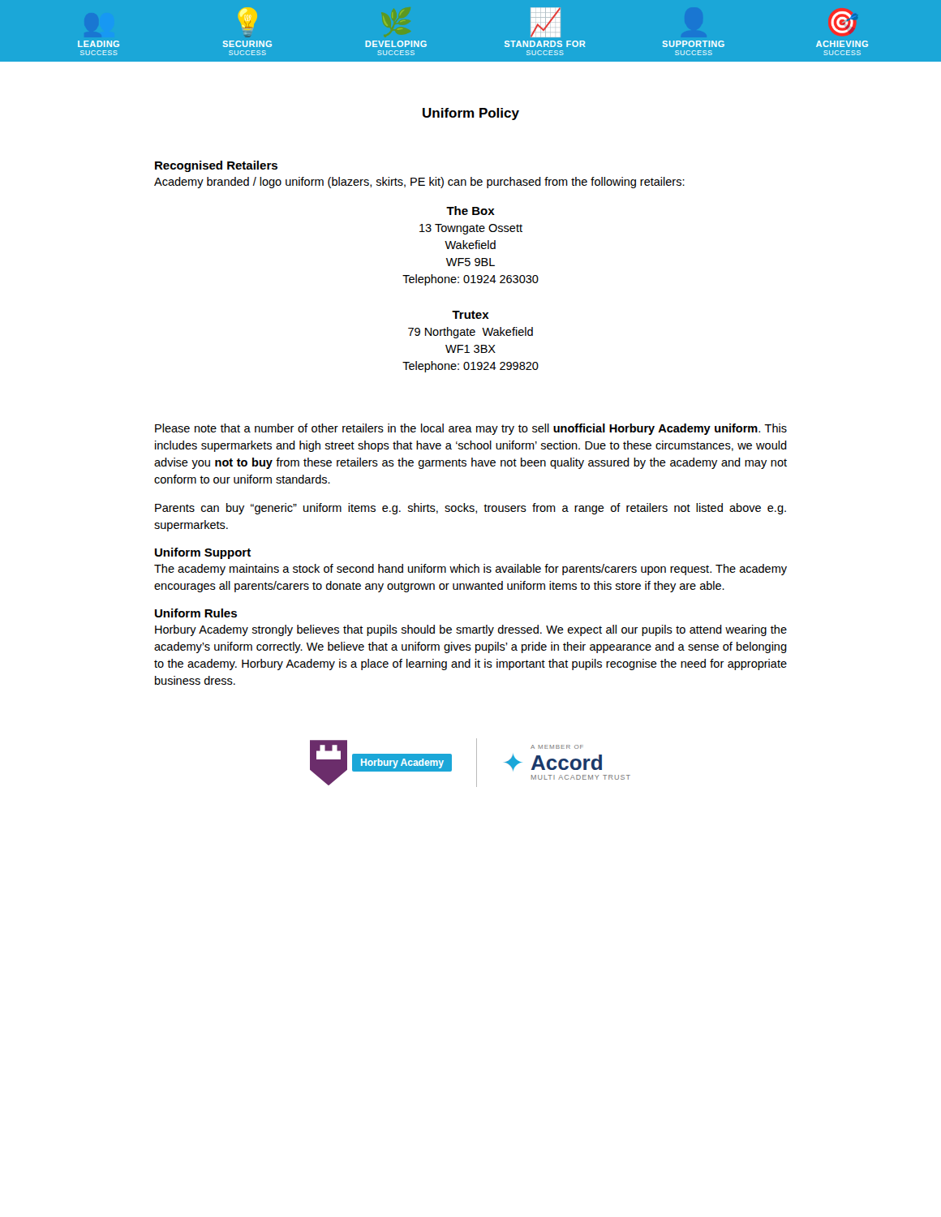👥 Leading Success
💡 Securing Success
🌿 Developing Success
📈 Standards for Success
👤 Supporting Success
🎯 Achieving Success
Uniform Policy
Recognised Retailers
Academy branded / logo uniform (blazers, skirts, PE kit) can be purchased from the following retailers:
The Box
13 Towngate Ossett
Wakefield
WF5 9BL
Telephone: 01924 263030
Trutex
79 Northgate Wakefield
WF1 3BX
Telephone: 01924 299820
Please note that a number of other retailers in the local area may try to sell unofficial Horbury Academy uniform. This includes supermarkets and high street shops that have a ‘school uniform’ section. Due to these circumstances, we would advise you not to buy from these retailers as the garments have not been quality assured by the academy and may not conform to our uniform standards.
Parents can buy “generic” uniform items e.g. shirts, socks, trousers from a range of retailers not listed above e.g. supermarkets.
Uniform Support
The academy maintains a stock of second hand uniform which is available for parents/carers upon request. The academy encourages all parents/carers to donate any outgrown or unwanted uniform items to this store if they are able.
Uniform Rules
Horbury Academy strongly believes that pupils should be smartly dressed. We expect all our pupils to attend wearing the academy’s uniform correctly. We believe that a uniform gives pupils’ a pride in their appearance and a sense of belonging to the academy. Horbury Academy is a place of learning and it is important that pupils recognise the need for appropriate business dress.
Horbury Academy
✦ A MEMBER OF Accord MULTI ACADEMY TRUST